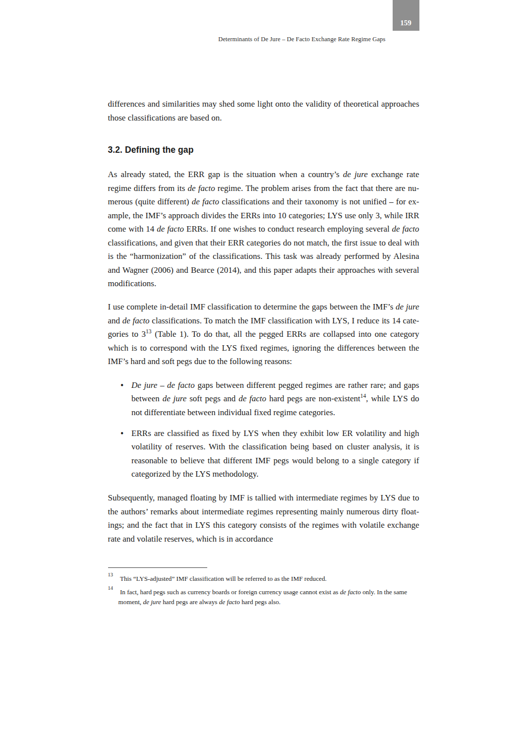Determinants of De Jure – De Facto Exchange Rate Regime Gaps
159
differences and similarities may shed some light onto the validity of theoretical approaches those classifications are based on.
3.2. Defining the gap
As already stated, the ERR gap is the situation when a country’s de jure exchange rate regime differs from its de facto regime. The problem arises from the fact that there are numerous (quite different) de facto classifications and their taxonomy is not unified – for example, the IMF’s approach divides the ERRs into 10 categories; LYS use only 3, while IRR come with 14 de facto ERRs. If one wishes to conduct research employing several de facto classifications, and given that their ERR categories do not match, the first issue to deal with is the “harmonization” of the classifications. This task was already performed by Alesina and Wagner (2006) and Bearce (2014), and this paper adapts their approaches with several modifications.
I use complete in-detail IMF classification to determine the gaps between the IMF’s de jure and de facto classifications. To match the IMF classification with LYS, I reduce its 14 categories to 313 (Table 1). To do that, all the pegged ERRs are collapsed into one category which is to correspond with the LYS fixed regimes, ignoring the differences between the IMF’s hard and soft pegs due to the following reasons:
De jure – de facto gaps between different pegged regimes are rather rare; and gaps between de jure soft pegs and de facto hard pegs are non-existent14, while LYS do not differentiate between individual fixed regime categories.
ERRs are classified as fixed by LYS when they exhibit low ER volatility and high volatility of reserves. With the classification being based on cluster analysis, it is reasonable to believe that different IMF pegs would belong to a single category if categorized by the LYS methodology.
Subsequently, managed floating by IMF is tallied with intermediate regimes by LYS due to the authors’ remarks about intermediate regimes representing mainly numerous dirty floatings; and the fact that in LYS this category consists of the regimes with volatile exchange rate and volatile reserves, which is in accordance
13 This “LYS-adjusted” IMF classification will be referred to as the IMF reduced.
14 In fact, hard pegs such as currency boards or foreign currency usage cannot exist as de facto only. In the same moment, de jure hard pegs are always de facto hard pegs also.